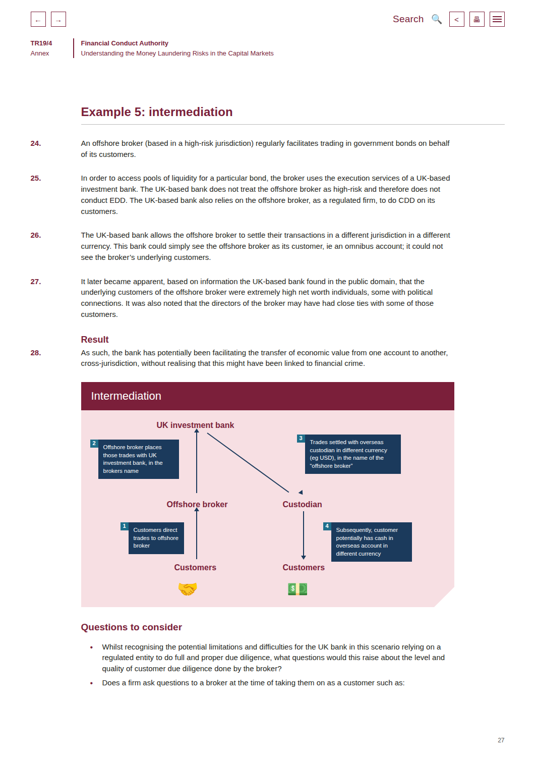←
→
Search 🔍
<
🖶
TR19/4
Annex
Financial Conduct Authority
Understanding the Money Laundering Risks in the Capital Markets
Example 5: intermediation
24. An offshore broker (based in a high-risk jurisdiction) regularly facilitates trading in government bonds on behalf of its customers.
25. In order to access pools of liquidity for a particular bond, the broker uses the execution services of a UK-based investment bank. The UK-based bank does not treat the offshore broker as high-risk and therefore does not conduct EDD. The UK-based bank also relies on the offshore broker, as a regulated firm, to do CDD on its customers.
26. The UK-based bank allows the offshore broker to settle their transactions in a different jurisdiction in a different currency. This bank could simply see the offshore broker as its customer, ie an omnibus account; it could not see the broker’s underlying customers.
27. It later became apparent, based on information the UK-based bank found in the public domain, that the underlying customers of the offshore broker were extremely high net worth individuals, some with political connections. It was also noted that the directors of the broker may have had close ties with some of those customers.
Result
28. As such, the bank has potentially been facilitating the transfer of economic value from one account to another, cross-jurisdiction, without realising that this might have been linked to financial crime.
Intermediation
UK investment bank
Offshore broker
Custodian
Customers
Customers
1
Customers direct trades to offshore broker
2
Offshore broker places those trades with UK investment bank, in the brokers name
3
Trades settled with overseas custodian in different currency (eg USD), in the name of the “offshore broker”
4
Subsequently, customer potentially has cash in overseas account in different currency
🤝
💵
Questions to consider
Whilst recognising the potential limitations and difficulties for the UK bank in this scenario relying on a regulated entity to do full and proper due diligence, what questions would this raise about the level and quality of customer due diligence done by the broker?
Does a firm ask questions to a broker at the time of taking them on as a customer such as:
27